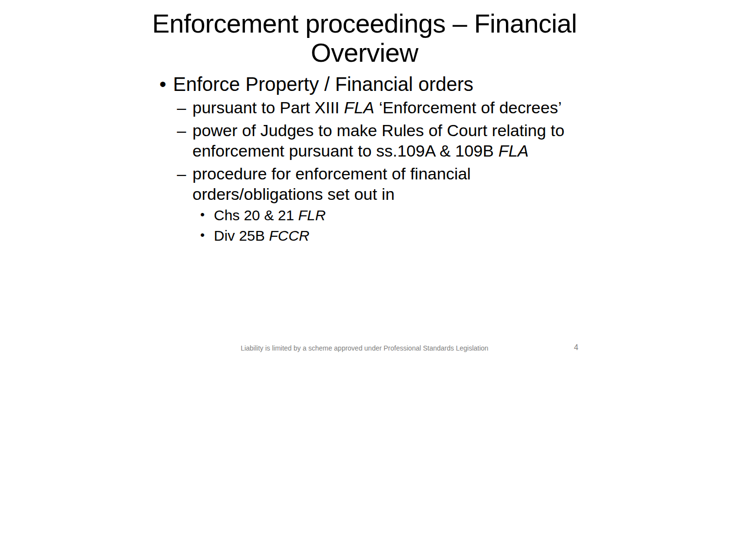Enforcement proceedings – Financial Overview
Enforce Property / Financial orders
pursuant to Part XIII FLA ‘Enforcement of decrees’
power of Judges to make Rules of Court relating to enforcement pursuant to ss.109A & 109B FLA
procedure for enforcement of financial orders/obligations set out in
Chs 20 & 21 FLR
Div 25B FCCR
Liability is limited by a scheme approved under Professional Standards Legislation 4